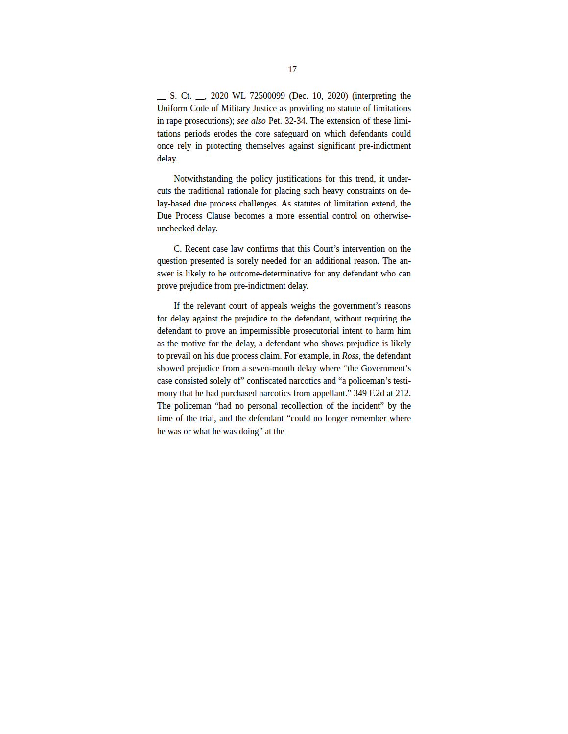17
__ S. Ct. __, 2020 WL 72500099 (Dec. 10, 2020) (interpreting the Uniform Code of Military Justice as providing no statute of limitations in rape prosecutions); see also Pet. 32-34. The extension of these limitations periods erodes the core safeguard on which defendants could once rely in protecting themselves against significant pre-indictment delay.
Notwithstanding the policy justifications for this trend, it undercuts the traditional rationale for placing such heavy constraints on delay-based due process challenges. As statutes of limitation extend, the Due Process Clause becomes a more essential control on otherwise-unchecked delay.
C. Recent case law confirms that this Court’s intervention on the question presented is sorely needed for an additional reason. The answer is likely to be outcome-determinative for any defendant who can prove prejudice from pre-indictment delay.
If the relevant court of appeals weighs the government’s reasons for delay against the prejudice to the defendant, without requiring the defendant to prove an impermissible prosecutorial intent to harm him as the motive for the delay, a defendant who shows prejudice is likely to prevail on his due process claim. For example, in Ross, the defendant showed prejudice from a seven-month delay where “the Government’s case consisted solely of” confiscated narcotics and “a policeman’s testimony that he had purchased narcotics from appellant.” 349 F.2d at 212. The policeman “had no personal recollection of the incident” by the time of the trial, and the defendant “could no longer remember where he was or what he was doing” at the